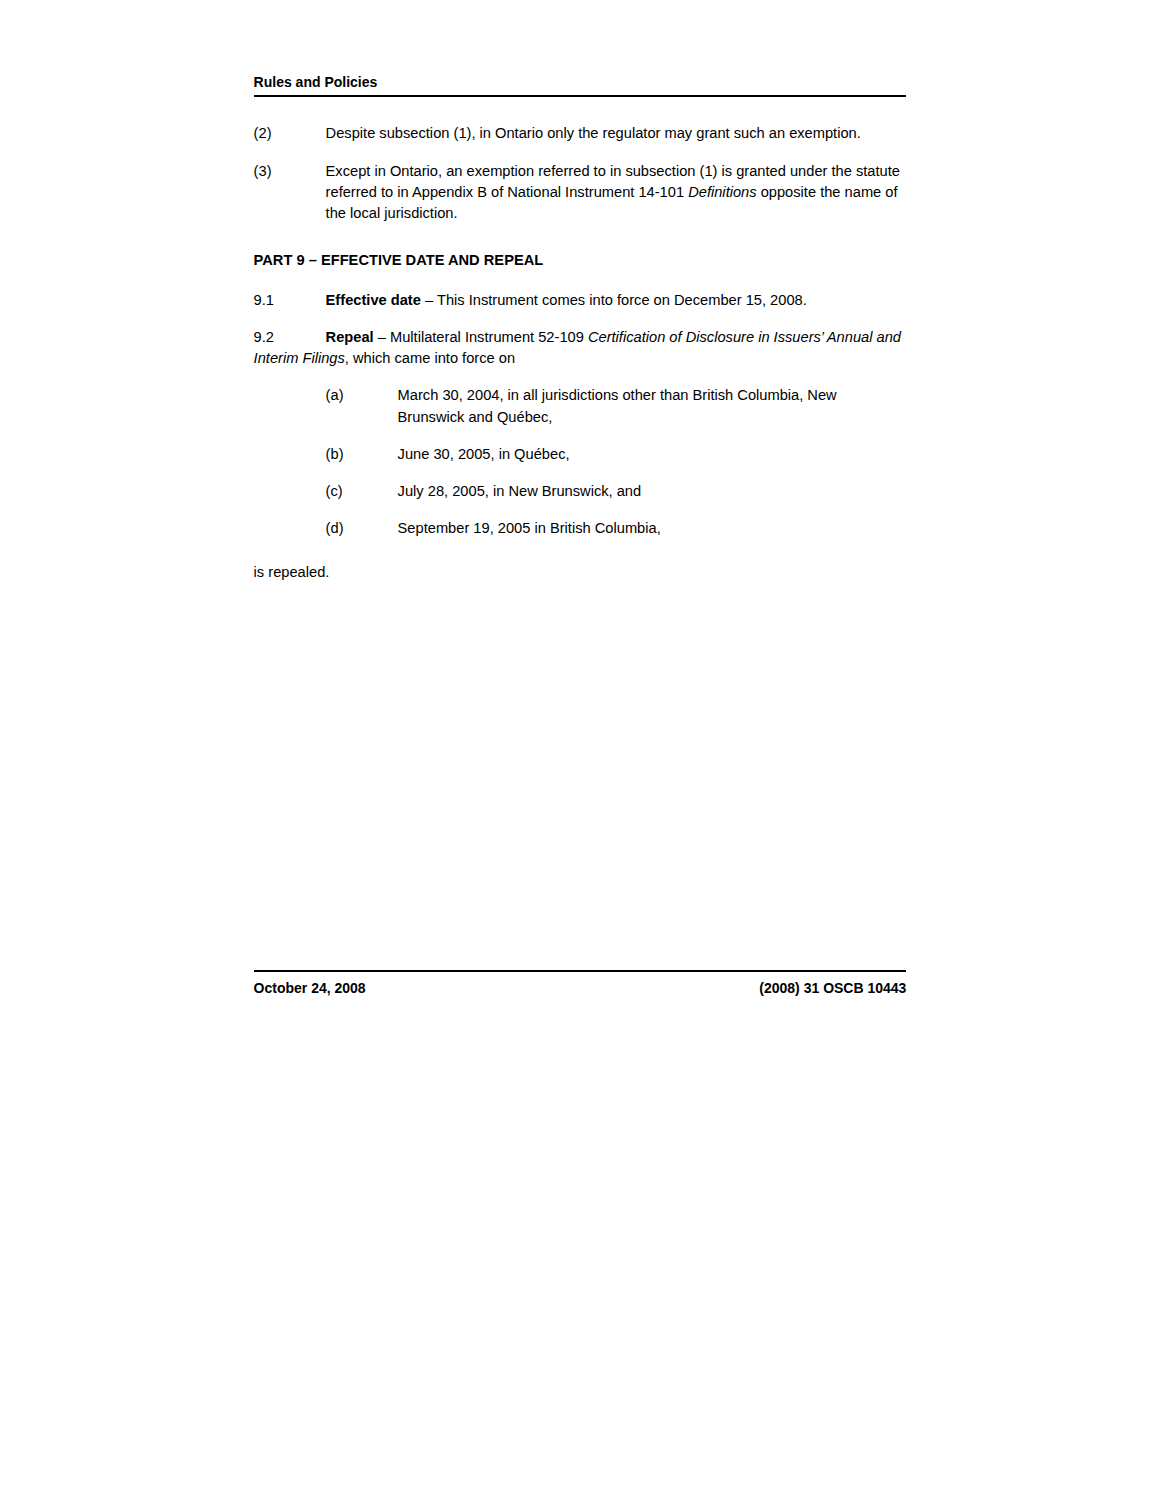Rules and Policies
(2)
Despite subsection (1), in Ontario only the regulator may grant such an exemption.
(3)
Except in Ontario, an exemption referred to in subsection (1) is granted under the statute referred to in Appendix B of National Instrument 14-101 Definitions opposite the name of the local jurisdiction.
PART 9 – EFFECTIVE DATE AND REPEAL
9.1 Effective date – This Instrument comes into force on December 15, 2008.
9.2 Repeal – Multilateral Instrument 52-109 Certification of Disclosure in Issuers’ Annual and Interim Filings, which came into force on
(a) March 30, 2004, in all jurisdictions other than British Columbia, New Brunswick and Québec,
(b) June 30, 2005, in Québec,
(c) July 28, 2005, in New Brunswick, and
(d) September 19, 2005 in British Columbia,
is repealed.
October 24, 2008 (2008) 31 OSCB 10443